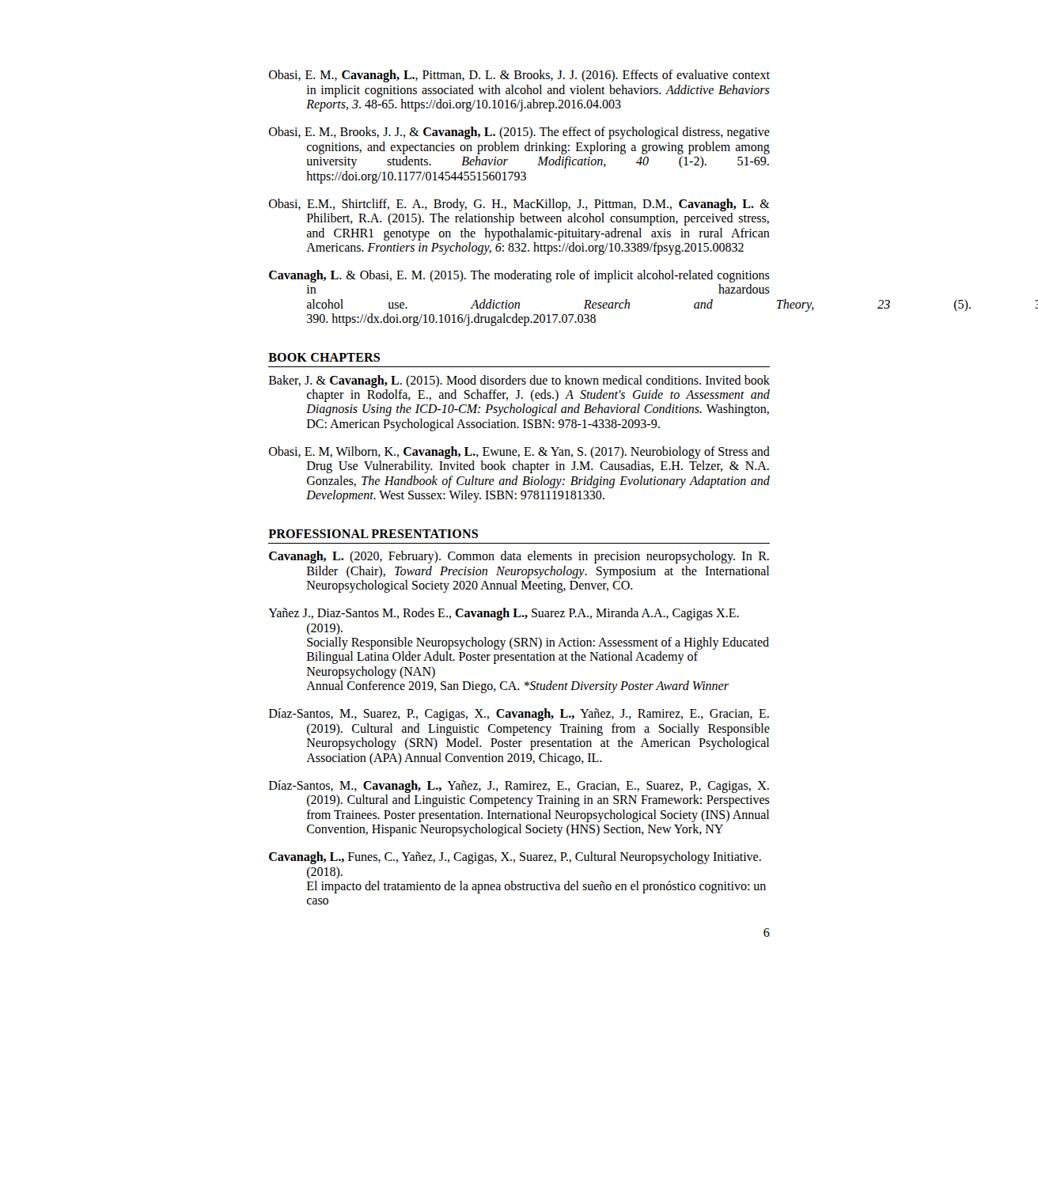Obasi, E. M., Cavanagh, L., Pittman, D. L. & Brooks, J. J. (2016). Effects of evaluative context in implicit cognitions associated with alcohol and violent behaviors. Addictive Behaviors Reports, 3. 48-65. https://doi.org/10.1016/j.abrep.2016.04.003
Obasi, E. M., Brooks, J. J., & Cavanagh, L. (2015). The effect of psychological distress, negative cognitions, and expectancies on problem drinking: Exploring a growing problem among university students. Behavior Modification, 40 (1-2). 51-69. https://doi.org/10.1177/0145445515601793
Obasi, E.M., Shirtcliff, E. A., Brody, G. H., MacKillop, J., Pittman, D.M., Cavanagh, L. & Philibert, R.A. (2015). The relationship between alcohol consumption, perceived stress, and CRHR1 genotype on the hypothalamic-pituitary-adrenal axis in rural African Americans. Frontiers in Psychology, 6: 832. https://doi.org/10.3389/fpsyg.2015.00832
Cavanagh, L. & Obasi, E. M. (2015). The moderating role of implicit alcohol-related cognitions in hazardous alcohol use. Addiction Research and Theory, 23 (5). 380-390. https://dx.doi.org/10.1016/j.drugalcdep.2017.07.038
Book Chapters
Baker, J. & Cavanagh, L. (2015). Mood disorders due to known medical conditions. Invited book chapter in Rodolfa, E., and Schaffer, J. (eds.) A Student's Guide to Assessment and Diagnosis Using the ICD-10-CM: Psychological and Behavioral Conditions. Washington, DC: American Psychological Association. ISBN: 978-1-4338-2093-9.
Obasi, E. M, Wilborn, K., Cavanagh, L., Ewune, E. & Yan, S. (2017). Neurobiology of Stress and Drug Use Vulnerability. Invited book chapter in J.M. Causadias, E.H. Telzer, & N.A. Gonzales, The Handbook of Culture and Biology: Bridging Evolutionary Adaptation and Development. West Sussex: Wiley. ISBN: 9781119181330.
Professional Presentations
Cavanagh, L. (2020, February). Common data elements in precision neuropsychology. In R. Bilder (Chair), Toward Precision Neuropsychology. Symposium at the International Neuropsychological Society 2020 Annual Meeting, Denver, CO.
Yañez J., Diaz-Santos M., Rodes E., Cavanagh L., Suarez P.A., Miranda A.A., Cagigas X.E. (2019).Socially Responsible Neuropsychology (SRN) in Action: Assessment of a Highly Educated Bilingual Latina Older Adult. Poster presentation at the National Academy of Neuropsychology (NAN) Annual Conference 2019, San Diego, CA. *Student Diversity Poster Award Winner
Díaz-Santos, M., Suarez, P., Cagigas, X., Cavanagh, L., Yañez, J., Ramirez, E., Gracian, E. (2019). Cultural and Linguistic Competency Training from a Socially Responsible Neuropsychology (SRN) Model. Poster presentation at the American Psychological Association (APA) Annual Convention 2019, Chicago, IL.
Díaz-Santos, M., Cavanagh, L., Yañez, J., Ramirez, E., Gracian, E., Suarez, P., Cagigas, X. (2019). Cultural and Linguistic Competency Training in an SRN Framework: Perspectives from Trainees. Poster presentation. International Neuropsychological Society (INS) Annual Convention, Hispanic Neuropsychological Society (HNS) Section, New York, NY
Cavanagh, L., Funes, C., Yañez, J., Cagigas, X., Suarez, P., Cultural Neuropsychology Initiative. (2018).El impacto del tratamiento de la apnea obstructiva del sueño en el pronóstico cognitivo: un caso
6